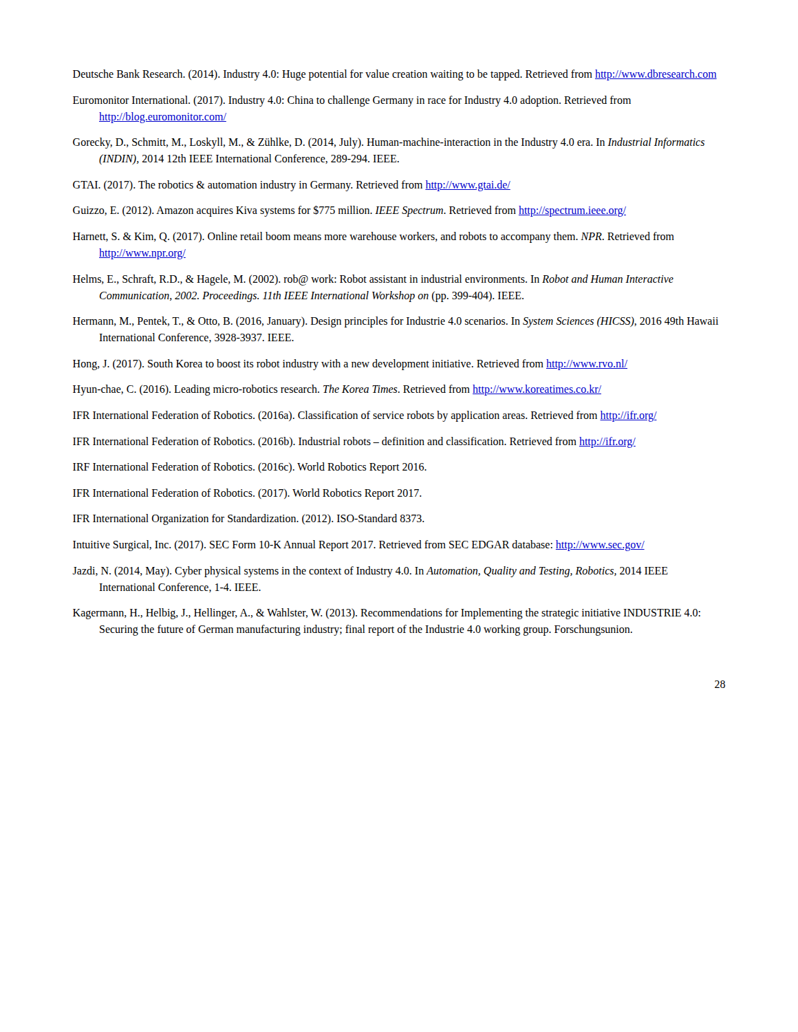Deutsche Bank Research. (2014). Industry 4.0: Huge potential for value creation waiting to be tapped. Retrieved from http://www.dbresearch.com
Euromonitor International. (2017). Industry 4.0: China to challenge Germany in race for Industry 4.0 adoption. Retrieved from http://blog.euromonitor.com/
Gorecky, D., Schmitt, M., Loskyll, M., & Zühlke, D. (2014, July). Human-machine-interaction in the Industry 4.0 era. In Industrial Informatics (INDIN), 2014 12th IEEE International Conference, 289-294. IEEE.
GTAI. (2017). The robotics & automation industry in Germany. Retrieved from http://www.gtai.de/
Guizzo, E. (2012). Amazon acquires Kiva systems for $775 million. IEEE Spectrum. Retrieved from http://spectrum.ieee.org/
Harnett, S. & Kim, Q. (2017). Online retail boom means more warehouse workers, and robots to accompany them. NPR. Retrieved from http://www.npr.org/
Helms, E., Schraft, R.D., & Hagele, M. (2002). rob@ work: Robot assistant in industrial environments. In Robot and Human Interactive Communication, 2002. Proceedings. 11th IEEE International Workshop on (pp. 399-404). IEEE.
Hermann, M., Pentek, T., & Otto, B. (2016, January). Design principles for Industrie 4.0 scenarios. In System Sciences (HICSS), 2016 49th Hawaii International Conference, 3928-3937. IEEE.
Hong, J. (2017). South Korea to boost its robot industry with a new development initiative. Retrieved from http://www.rvo.nl/
Hyun-chae, C. (2016). Leading micro-robotics research. The Korea Times. Retrieved from http://www.koreatimes.co.kr/
IFR International Federation of Robotics. (2016a). Classification of service robots by application areas. Retrieved from http://ifr.org/
IFR International Federation of Robotics. (2016b). Industrial robots – definition and classification. Retrieved from http://ifr.org/
IRF International Federation of Robotics. (2016c). World Robotics Report 2016.
IFR International Federation of Robotics. (2017). World Robotics Report 2017.
IFR International Organization for Standardization. (2012). ISO-Standard 8373.
Intuitive Surgical, Inc. (2017). SEC Form 10-K Annual Report 2017. Retrieved from SEC EDGAR database: http://www.sec.gov/
Jazdi, N. (2014, May). Cyber physical systems in the context of Industry 4.0. In Automation, Quality and Testing, Robotics, 2014 IEEE International Conference, 1-4. IEEE.
Kagermann, H., Helbig, J., Hellinger, A., & Wahlster, W. (2013). Recommendations for Implementing the strategic initiative INDUSTRIE 4.0: Securing the future of German manufacturing industry; final report of the Industrie 4.0 working group. Forschungsunion.
28